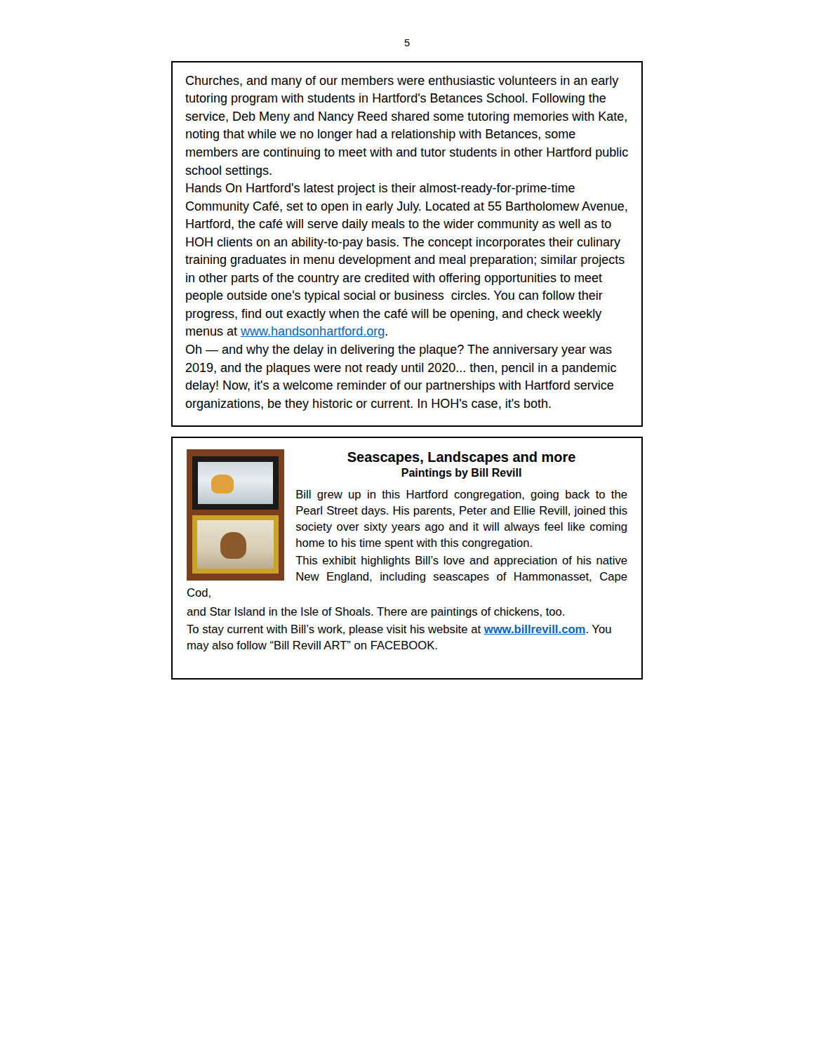5
Churches, and many of our members were enthusiastic volunteers in an early tutoring program with students in Hartford's Betances School. Following the service, Deb Meny and Nancy Reed shared some tutoring memories with Kate, noting that while we no longer had a relationship with Betances, some members are continuing to meet with and tutor students in other Hartford public school settings.
Hands On Hartford's latest project is their almost-ready-for-prime-time Community Café, set to open in early July. Located at 55 Bartholomew Avenue, Hartford, the café will serve daily meals to the wider community as well as to HOH clients on an ability-to-pay basis. The concept incorporates their culinary training graduates in menu development and meal preparation; similar projects in other parts of the country are credited with offering opportunities to meet people outside one's typical social or business circles. You can follow their progress, find out exactly when the café will be opening, and check weekly menus at www.handsonhartford.org.
Oh — and why the delay in delivering the plaque? The anniversary year was 2019, and the plaques were not ready until 2020... then, pencil in a pandemic delay! Now, it's a welcome reminder of our partnerships with Hartford service organizations, be they historic or current. In HOH's case, it's both.
Seascapes, Landscapes and more
Paintings by Bill Revill
Bill grew up in this Hartford congregation, going back to the Pearl Street days. His parents, Peter and Ellie Revill, joined this society over sixty years ago and it will always feel like coming home to his time spent with this congregation.
This exhibit highlights Bill’s love and appreciation of his native New England, including seascapes of Hammonasset, Cape Cod,
and Star Island in the Isle of Shoals. There are paintings of chickens, too.
To stay current with Bill’s work, please visit his website at www.billrevill.com. You may also follow “Bill Revill ART” on FACEBOOK.